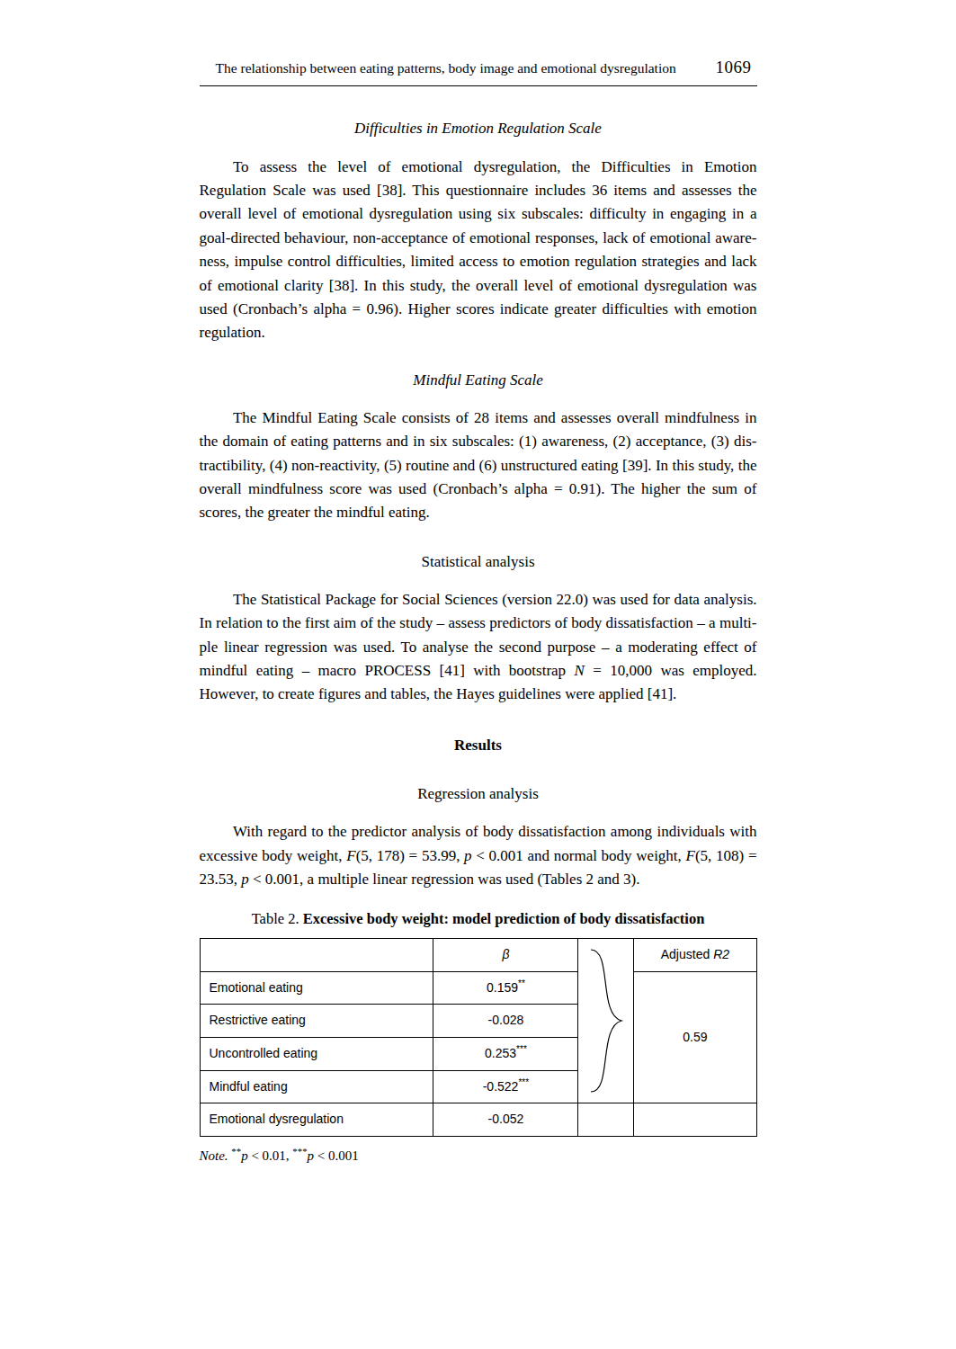The relationship between eating patterns, body image and emotional dysregulation 1069
Difficulties in Emotion Regulation Scale
To assess the level of emotional dysregulation, the Difficulties in Emotion Regulation Scale was used [38]. This questionnaire includes 36 items and assesses the overall level of emotional dysregulation using six subscales: difficulty in engaging in a goal-directed behaviour, non-acceptance of emotional responses, lack of emotional awareness, impulse control difficulties, limited access to emotion regulation strategies and lack of emotional clarity [38]. In this study, the overall level of emotional dysregulation was used (Cronbach’s alpha = 0.96). Higher scores indicate greater difficulties with emotion regulation.
Mindful Eating Scale
The Mindful Eating Scale consists of 28 items and assesses overall mindfulness in the domain of eating patterns and in six subscales: (1) awareness, (2) acceptance, (3) distractibility, (4) non-reactivity, (5) routine and (6) unstructured eating [39]. In this study, the overall mindfulness score was used (Cronbach’s alpha = 0.91). The higher the sum of scores, the greater the mindful eating.
Statistical analysis
The Statistical Package for Social Sciences (version 22.0) was used for data analysis. In relation to the first aim of the study – assess predictors of body dissatisfaction – a multiple linear regression was used. To analyse the second purpose – a moderating effect of mindful eating – macro PROCESS [41] with bootstrap N = 10,000 was employed. However, to create figures and tables, the Hayes guidelines were applied [41].
Results
Regression analysis
With regard to the predictor analysis of body dissatisfaction among individuals with excessive body weight, F(5, 178) = 53.99, p < 0.001 and normal body weight, F(5, 108) = 23.53, p < 0.001, a multiple linear regression was used (Tables 2 and 3).
Table 2. Excessive body weight: model prediction of body dissatisfaction
| | β | | Adjusted R2 |
| Emotional eating | 0.159 ** | 0.59 |
| Restrictive eating | -0.028 |
| Uncontrolled eating | 0.253 *** |
| Mindful eating | -0.522 *** |
| Emotional dysregulation | -0.052 | | |
Note. **p < 0.01, ***p < 0.001